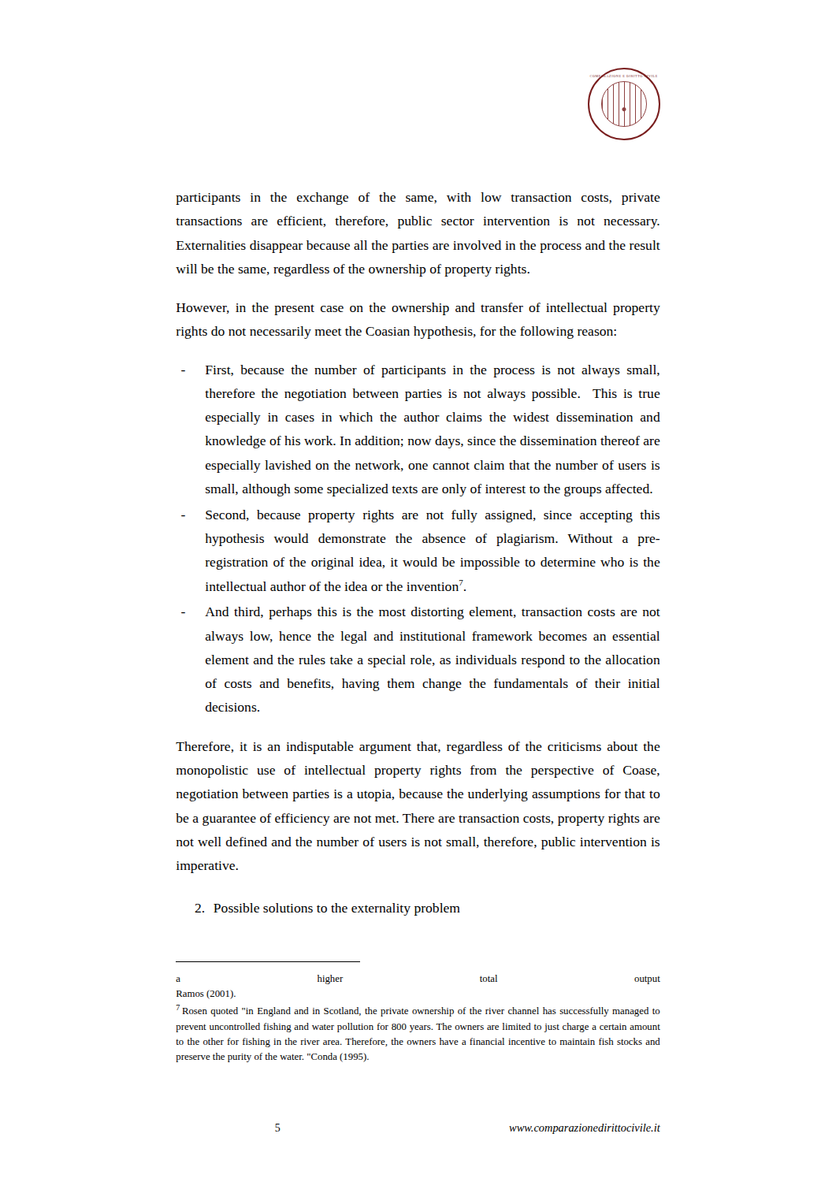participants in the exchange of the same, with low transaction costs, private transactions are efficient, therefore, public sector intervention is not necessary. Externalities disappear because all the parties are involved in the process and the result will be the same, regardless of the ownership of property rights.
However, in the present case on the ownership and transfer of intellectual property rights do not necessarily meet the Coasian hypothesis, for the following reason:
First, because the number of participants in the process is not always small, therefore the negotiation between parties is not always possible. This is true especially in cases in which the author claims the widest dissemination and knowledge of his work. In addition; now days, since the dissemination thereof are especially lavished on the network, one cannot claim that the number of users is small, although some specialized texts are only of interest to the groups affected.
Second, because property rights are not fully assigned, since accepting this hypothesis would demonstrate the absence of plagiarism. Without a pre-registration of the original idea, it would be impossible to determine who is the intellectual author of the idea or the invention7.
And third, perhaps this is the most distorting element, transaction costs are not always low, hence the legal and institutional framework becomes an essential element and the rules take a special role, as individuals respond to the allocation of costs and benefits, having them change the fundamentals of their initial decisions.
Therefore, it is an indisputable argument that, regardless of the criticisms about the monopolistic use of intellectual property rights from the perspective of Coase, negotiation between parties is a utopia, because the underlying assumptions for that to be a guarantee of efficiency are not met. There are transaction costs, property rights are not well defined and the number of users is not small, therefore, public intervention is imperative.
Possible solutions to the externality problem
a higher total output
Ramos (2001).
7 Rosen quoted "in England and in Scotland, the private ownership of the river channel has successfully managed to prevent uncontrolled fishing and water pollution for 800 years. The owners are limited to just charge a certain amount to the other for fishing in the river area. Therefore, the owners have a financial incentive to maintain fish stocks and preserve the purity of the water. "Conda (1995).
5
www.comparazionedirittocivile.it